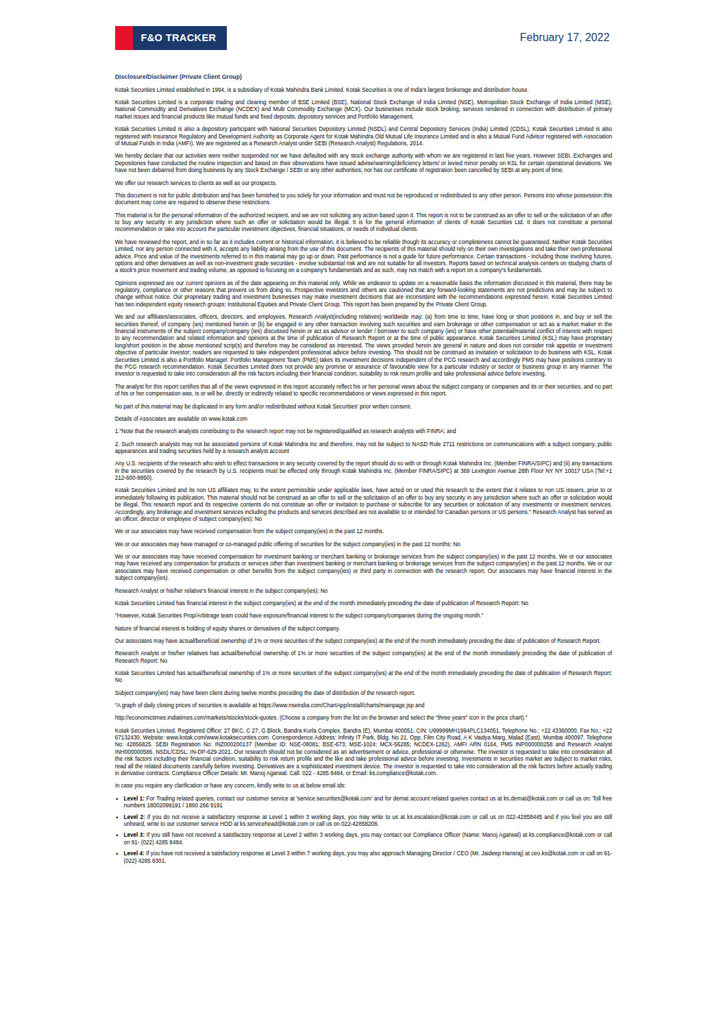F&O TRACKER
February 17, 2022
Disclosure/Disclaimer (Private Client Group)
Kotak Securities Limited established in 1994, is a subsidiary of Kotak Mahindra Bank Limited. Kotak Securities is one of India's largest brokerage and distribution house.
Kotak Securities Limited is a corporate trading and clearing member of BSE Limited (BSE), National Stock Exchange of India Limited (NSE), Metropolitan Stock Exchange of India Limited (MSE), National Commodity and Derivatives Exchange (NCDEX) and Multi Commodity Exchange (MCX). Our businesses include stock broking, services rendered in connection with distribution of primary market issues and financial products like mutual funds and fixed deposits, depository services and Portfolio Management.
Kotak Securities Limited is also a depository participant with National Securities Depository Limited (NSDL) and Central Depository Services (India) Limited (CDSL). Kotak Securities Limited is also registered with Insurance Regulatory and Development Authority as Corporate Agent for Kotak Mahindra Old Mutual Life Insurance Limited and is also a Mutual Fund Advisor registered with Association of Mutual Funds in India (AMFI). We are registered as a Research Analyst under SEBI (Research Analyst) Regulations, 2014.
We hereby declare that our activities were neither suspended nor we have defaulted with any stock exchange authority with whom we are registered in last five years. However SEBI, Exchanges and Depositories have conducted the routine inspection and based on their observations have issued advise/warning/deficiency letters/ or levied minor penalty on KSL for certain operational deviations. We have not been debarred from doing business by any Stock Exchange / SEBI or any other authorities; nor has our certificate of registration been cancelled by SEBI at any point of time.
We offer our research services to clients as well as our prospects.
This document is not for public distribution and has been furnished to you solely for your information and must not be reproduced or redistributed to any other person. Persons into whose possession this document may come are required to observe these restrictions.
This material is for the personal information of the authorized recipient, and we are not soliciting any action based upon it. This report is not to be construed as an offer to sell or the solicitation of an offer to buy any security in any jurisdiction where such an offer or solicitation would be illegal. It is for the general information of clients of Kotak Securities Ltd. It does not constitute a personal recommendation or take into account the particular investment objectives, financial situations, or needs of individual clients.
We have reviewed the report, and in so far as it includes current or historical information, it is believed to be reliable though its accuracy or completeness cannot be guaranteed. Neither Kotak Securities Limited, nor any person connected with it, accepts any liability arising from the use of this document. The recipients of this material should rely on their own investigations and take their own professional advice. Price and value of the investments referred to in this material may go up or down. Past performance is not a guide for future performance. Certain transactions - including those involving futures, options and other derivatives as well as non-investment grade securities - involve substantial risk and are not suitable for all investors. Reports based on technical analysis centers on studying charts of a stock's price movement and trading volume, as opposed to focusing on a company's fundamentals and as such, may not match with a report on a company's fundamentals.
Opinions expressed are our current opinions as of the date appearing on this material only. While we endeavor to update on a reasonable basis the information discussed in this material, there may be regulatory, compliance or other reasons that prevent us from doing so. Prospective investors and others are cautioned that any forward-looking statements are not predictions and may be subject to change without notice. Our proprietary trading and investment businesses may make investment decisions that are inconsistent with the recommendations expressed herein. Kotak Securities Limited has two independent equity research groups: Institutional Equities and Private Client Group. This report has been prepared by the Private Client Group.
We and our affiliates/associates, officers, directors, and employees, Research Analyst(including relatives) worldwide may: (a) from time to time, have long or short positions in, and buy or sell the securities thereof, of company (ies) mentioned herein or (b) be engaged in any other transaction involving such securities and earn brokerage or other compensation or act as a market maker in the financial instruments of the subject company/company (ies) discussed herein or act as advisor or lender / borrower to such company (ies) or have other potential/material conflict of interest with respect to any recommendation and related information and opinions at the time of publication of Research Report or at the time of public appearance. Kotak Securities Limited (KSL) may have proprietary long/short position in the above mentioned scrip(s) and therefore may be considered as interested. The views provided herein are general in nature and does not consider risk appetite or investment objective of particular investor; readers are requested to take independent professional advice before investing. This should not be construed as invitation or solicitation to do business with KSL. Kotak Securities Limited is also a Portfolio Manager. Portfolio Management Team (PMS) takes its investment decisions independent of the PCG research and accordingly PMS may have positions contrary to the PCG research recommendation. Kotak Securities Limited does not provide any promise or assurance of favourable view for a particular industry or sector or business group in any manner. The investor is requested to take into consideration all the risk factors including their financial condition, suitability to risk return profile and take professional advice before investing.
The analyst for this report certifies that all of the views expressed in this report accurately reflect his or her personal views about the subject company or companies and its or their securities, and no part of his or her compensation was, is or will be, directly or indirectly related to specific recommendations or views expressed in this report.
No part of this material may be duplicated in any form and/or redistributed without Kotak Securities' prior written consent.
Details of Associates are available on www.kotak.com
1."Note that the research analysts contributing to the research report may not be registered/qualified as research analysts with FINRA; and
2. Such research analysts may not be associated persons of Kotak Mahindra Inc and therefore, may not be subject to NASD Rule 2711 restrictions on communications with a subject company, public appearances and trading securities held by a research analyst account
Any U.S. recipients of the research who wish to effect transactions in any security covered by the report should do so with or through Kotak Mahindra Inc. (Member FINRA/SIPC) and (ii) any transactions in the securities covered by the research by U.S. recipients must be effected only through Kotak Mahindra Inc. (Member FINRA/SIPC) at 369 Lexington Avenue 28th Floor NY NY 10017 USA (Tel:+1 212-600-8850).
Kotak Securities Limited and its non US affiliates may, to the extent permissible under applicable laws, have acted on or used this research to the extent that it relates to non US issuers, prior to or immediately following its publication. This material should not be construed as an offer to sell or the solicitation of an offer to buy any security in any jurisdiction where such an offer or solicitation would be illegal. This research report and its respective contents do not constitute an offer or invitation to purchase or subscribe for any securities or solicitation of any investments or investment services. Accordingly, any brokerage and investment services including the products and services described are not available to or intended for Canadian persons or US persons." Research Analyst has served as an officer, director or employee of subject company(ies): No
We or our associates may have received compensation from the subject company(ies) in the past 12 months.
We or our associates may have managed or co-managed public offering of securities for the subject company(ies) in the past 12 months: No
We or our associates may have received compensation for investment banking or merchant banking or brokerage services from the subject company(ies) in the past 12 months. We or our associates may have received any compensation for products or services other than investment banking or merchant banking or brokerage services from the subject company(ies) in the past 12 months. We or our associates may have received compensation or other benefits from the subject company(ies) or third party in connection with the research report. Our associates may have financial interest in the subject company(ies).
Research Analyst or his/her relative's financial interest in the subject company(ies): No
Kotak Securities Limited has financial interest in the subject company(ies) at the end of the month immediately preceding the date of publication of Research Report: No
"However, Kotak Securities Prop/Arbitrage team could have exposure/financial interest to the subject company/companies during the ongoing month."
Nature of financial interest is holding of equity shares or derivatives of the subject company.
Our associates may have actual/beneficial ownership of 1% or more securities of the subject company(ies) at the end of the month immediately preceding the date of publication of Research Report.
Research Analyst or his/her relatives has actual/beneficial ownership of 1% or more securities of the subject company(ies) at the end of the month immediately preceding the date of publication of Research Report: No
Kotak Securities Limited has actual/beneficial ownership of 1% or more securities of the subject company(ies) at the end of the month immediately preceding the date of publication of Research Report: No
Subject company(ies) may have been client during twelve months preceding the date of distribution of the research report.
"A graph of daily closing prices of securities is available at https://www.nseindia.com/ChartApp/install/charts/mainpage.jsp and
http://economictimes.indiatimes.com/markets/stocks/stock-quotes. (Choose a company from the list on the browser and select the "three years" icon in the price chart)."
Kotak Securities Limited. Registered Office: 27 BKC, C 27, G Block, Bandra Kurla Complex, Bandra (E), Mumbai 400051. CIN: U99999MH1994PLC134051, Telephone No.: +22 43360000, Fax No.: +22 67132430. Website: www.kotak.com/www.kotaksecurities.com. Correspondence Address: Infinity IT Park, Bldg. No 21, Opp. Film City Road, A K Vaidya Marg, Malad (East), Mumbai 400097. Telephone No: 42856825. SEBI Registration No: INZ000200137 (Member ID: NSE-08081; BSE-673; MSE-1024; MCX-56285; NCDEX-1262), AMFI ARN 0164, PMS INP000000258 and Research Analyst INH000000586. NSDL/CDSL: IN-DP-629-2021. Our research should not be considered as an advertisement or advice, professional or otherwise. The investor is requested to take into consideration all the risk factors including their financial condition, suitability to risk return profile and the like and take professional advice before investing. Investments in securities market are subject to market risks, read all the related documents carefully before investing. Derivatives are a sophisticated investment device. The investor is requested to take into consideration all the risk factors before actually trading in derivative contracts. Compliance Officer Details: Mr. Manoj Agarwal. Call: 022 - 4285 8484, or Email: ks.compliance@kotak.com.
In case you require any clarification or have any concern, kindly write to us at below email ids:
Level 1: For Trading related queries, contact our customer service at 'service.securities@kotak.com' and for demat account related queries contact us at ks.demat@kotak.com or call us on: Toll free numbers 18002099191 / 1860 266 9191
Level 2: If you do not receive a satisfactory response at Level 1 within 3 working days, you may write to us at ks.escalation@kotak.com or call us on 022-42858445 and if you feel you are still unheard, write to our customer service HOD at ks.servicehead@kotak.com or call us on 022-42858208.
Level 3: If you still have not received a satisfactory response at Level 2 within 3 working days, you may contact our Compliance Officer (Name: Manoj Agarwal) at ks.compliance@kotak.com or call on 91- (022) 4285 8484.
Level 4: If you have not received a satisfactory response at Level 3 within 7 working days, you may also approach Managing Director / CEO (Mr. Jaideep Hansraj) at ceo.ks@kotak.com or call on 91-(022) 4285 8301.